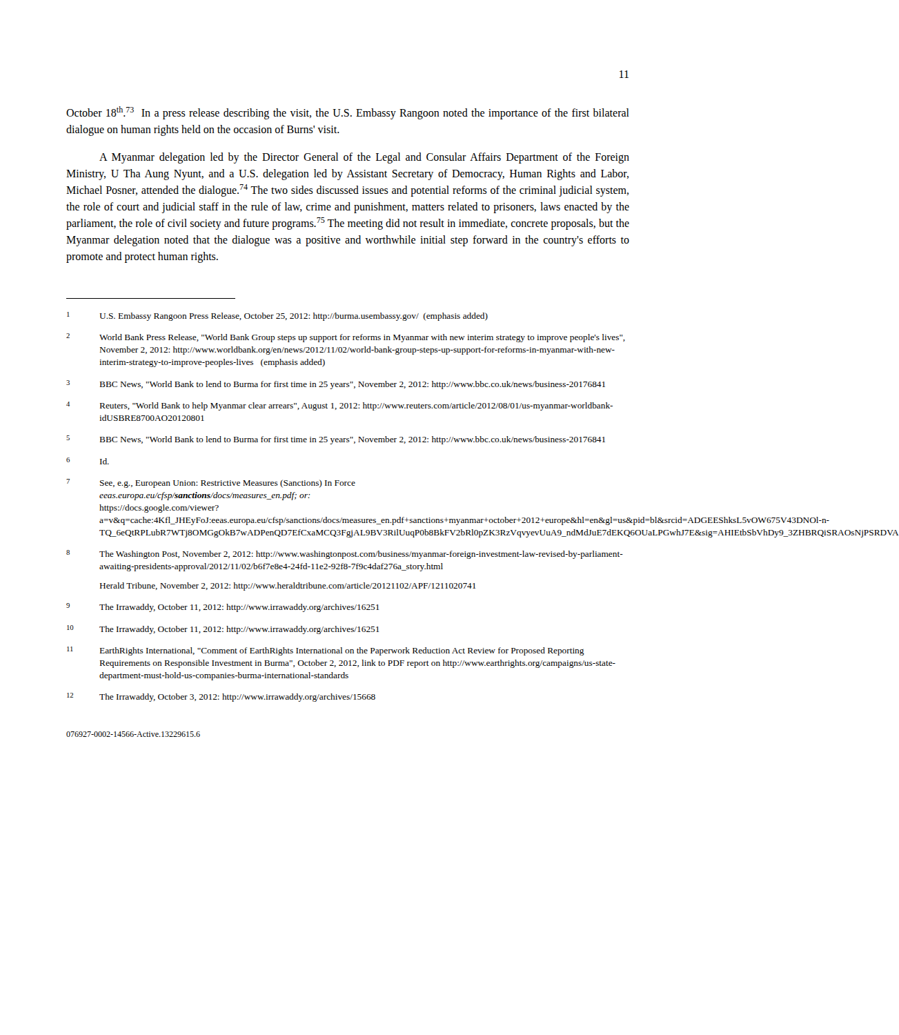11
October 18th.73 In a press release describing the visit, the U.S. Embassy Rangoon noted the importance of the first bilateral dialogue on human rights held on the occasion of Burns' visit.
A Myanmar delegation led by the Director General of the Legal and Consular Affairs Department of the Foreign Ministry, U Tha Aung Nyunt, and a U.S. delegation led by Assistant Secretary of Democracy, Human Rights and Labor, Michael Posner, attended the dialogue.74 The two sides discussed issues and potential reforms of the criminal judicial system, the role of court and judicial staff in the rule of law, crime and punishment, matters related to prisoners, laws enacted by the parliament, the role of civil society and future programs.75 The meeting did not result in immediate, concrete proposals, but the Myanmar delegation noted that the dialogue was a positive and worthwhile initial step forward in the country's efforts to promote and protect human rights.
1
U.S. Embassy Rangoon Press Release, October 25, 2012: http://burma.usembassy.gov/ (emphasis added)
2
World Bank Press Release, "World Bank Group steps up support for reforms in Myanmar with new interim strategy to improve people's lives", November 2, 2012: http://www.worldbank.org/en/news/2012/11/02/world-bank-group-steps-up-support-for-reforms-in-myanmar-with-new-interim-strategy-to-improve-peoples-lives (emphasis added)
3
BBC News, "World Bank to lend to Burma for first time in 25 years", November 2, 2012: http://www.bbc.co.uk/news/business-20176841
4
Reuters, "World Bank to help Myanmar clear arrears", August 1, 2012: http://www.reuters.com/article/2012/08/01/us-myanmar-worldbank-idUSBRE8700AO20120801
5
BBC News, "World Bank to lend to Burma for first time in 25 years", November 2, 2012: http://www.bbc.co.uk/news/business-20176841
6
Id.
7
See, e.g., European Union: Restrictive Measures (Sanctions) In Force
eeas.europa.eu/cfsp/sanctions/docs/measures_en.pdf; or:
https://docs.google.com/viewer?a=v&q=cache:4Kfl_JHEyFoJ:eeas.europa.eu/cfsp/sanctions/docs/measures_en.pdf+sanctions+myanmar+october+2012+europe&hl=en&gl=us&pid=bl&srcid=ADGEEShksL5vOW675V43DNOl-n-TQ_6eQtRPLubR7WTj8OMGgOkB7wADPenQD7EfCxaMCQ3FgjAL9BV3RilUuqP0b8BkFV2bRl0pZK3RzVqvyevUuA9_ndMdJuE7dEKQ6OUaLPGwhJ7E&sig=AHIEtbSbVhDy9_3ZHBRQiSRAOsNjPSRDVA
8
The Washington Post, November 2, 2012: http://www.washingtonpost.com/business/myanmar-foreign-investment-law-revised-by-parliament-awaiting-presidents-approval/2012/11/02/b6f7e8e4-24fd-11e2-92f8-7f9c4daf276a_story.html
Herald Tribune, November 2, 2012: http://www.heraldtribune.com/article/20121102/APF/1211020741
9
The Irrawaddy, October 11, 2012: http://www.irrawaddy.org/archives/16251
10
The Irrawaddy, October 11, 2012: http://www.irrawaddy.org/archives/16251
11
EarthRights International, "Comment of EarthRights International on the Paperwork Reduction Act Review for Proposed Reporting Requirements on Responsible Investment in Burma", October 2, 2012, link to PDF report on http://www.earthrights.org/campaigns/us-state-department-must-hold-us-companies-burma-international-standards
12
The Irrawaddy, October 3, 2012: http://www.irrawaddy.org/archives/15668
076927-0002-14566-Active.13229615.6